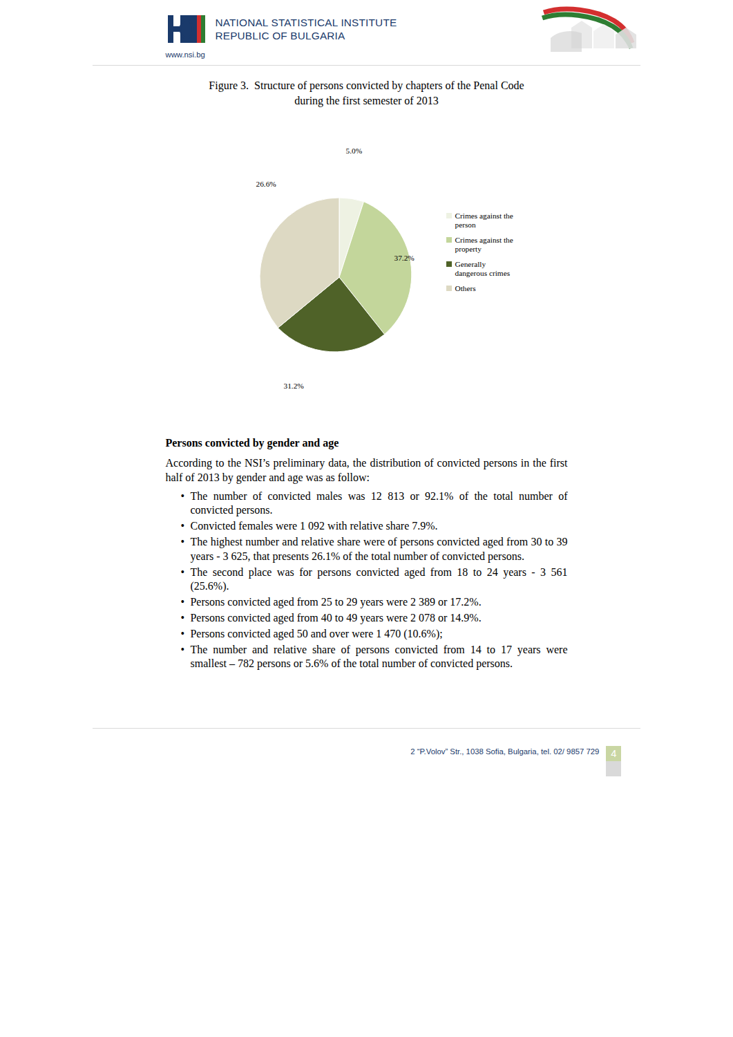NATIONAL STATISTICAL INSTITUTE
REPUBLIC OF BULGARIA
www.nsi.bg
Figure 3. Structure of persons convicted by chapters of the Penal Code
during the first semester of 2013
5.0%
26.6%
37.2%
31.2%
Crimes against the person
Crimes against the property
Generally dangerous crimes
Others
Persons convicted by gender and age
According to the NSI’s preliminary data, the distribution of convicted persons in the first half of 2013 by gender and age was as follow:
The number of convicted males was 12 813 or 92.1% of the total number of convicted persons.
Convicted females were 1 092 with relative share 7.9%.
The highest number and relative share were of persons convicted aged from 30 to 39 years - 3 625, that presents 26.1% of the total number of convicted persons.
The second place was for persons convicted aged from 18 to 24 years - 3 561 (25.6%).
Persons convicted aged from 25 to 29 years were 2 389 or 17.2%.
Persons convicted aged from 40 to 49 years were 2 078 or 14.9%.
Persons convicted aged 50 and over were 1 470 (10.6%);
The number and relative share of persons convicted from 14 to 17 years were smallest – 782 persons or 5.6% of the total number of convicted persons.
2 “P.Volov” Str., 1038 Sofia, Bulgaria, tel. 02/ 9857 729
4